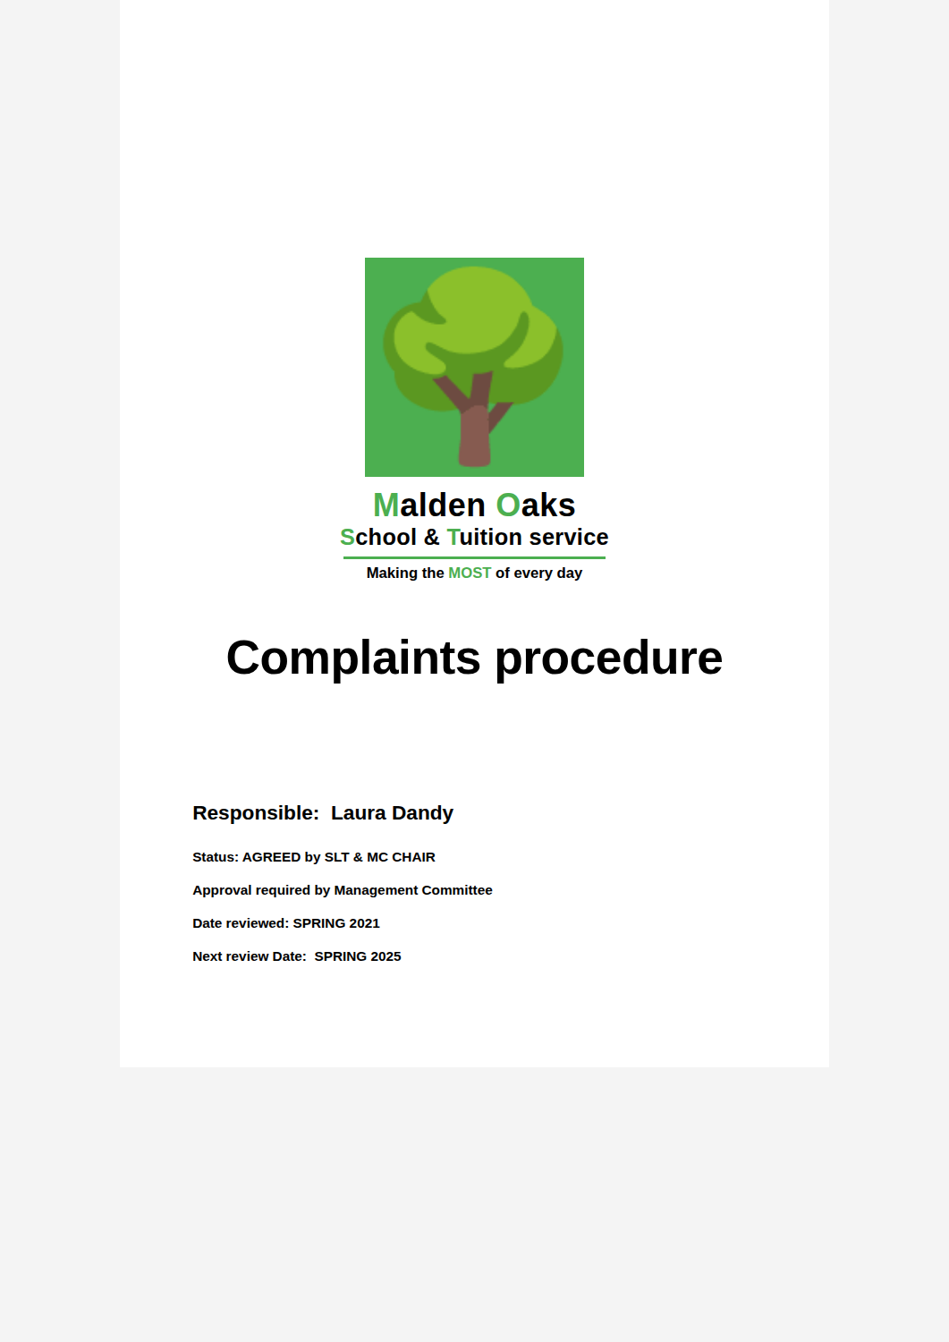🌳
Malden Oaks
School & Tuition service
Making the MOST of every day
Complaints procedure
Responsible: Laura Dandy
Status: AGREED by SLT & MC CHAIR
Approval required by Management Committee
Date reviewed: SPRING 2021
Next review Date: SPRING 2025